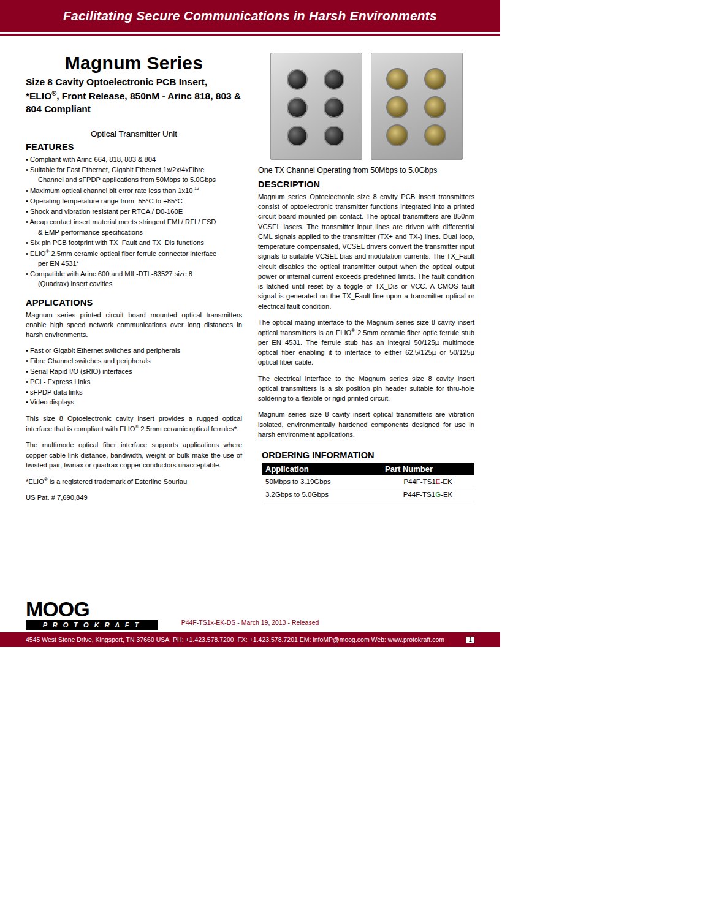Facilitating Secure Communications in Harsh Environments
Magnum Series
Size 8 Cavity Optoelectronic PCB Insert, *ELIO®, Front Release, 850nM - Arinc 818, 803 & 804 Compliant
Optical Transmitter Unit
FEATURES
• Compliant with Arinc 664, 818, 803 & 804
• Suitable for Fast Ethernet, Gigabit Ethernet,1x/2x/4xFibre Channel and sFPDP applications from 50Mbps to 5.0Gbps
• Maximum optical channel bit error rate less than 1x10-12
• Operating temperature range from -55°C to +85°C
• Shock and vibration resistant per RTCA / D0-160E
• Arcap contact insert material meets stringent EMI / RFI / ESD & EMP performance specifications
• Six pin PCB footprint with TX_Fault and TX_Dis functions
• ELIO® 2.5mm ceramic optical fiber ferrule connector interface per EN 4531*
• Compatible with Arinc 600 and MIL-DTL-83527 size 8 (Quadrax) insert cavities
APPLICATIONS
Magnum series printed circuit board mounted optical transmitters enable high speed network communications over long distances in harsh environments.
• Fast or Gigabit Ethernet switches and peripherals
• Fibre Channel switches and peripherals
• Serial Rapid I/O (sRIO) interfaces
• PCI - Express Links
• sFPDP data links
• Video displays
This size 8 Optoelectronic cavity insert provides a rugged optical interface that is compliant with ELIO® 2.5mm ceramic optical ferrules*.
The multimode optical fiber interface supports applications where copper cable link distance, bandwidth, weight or bulk make the use of twisted pair, twinax or quadrax copper conductors unacceptable.
*ELIO® is a registered trademark of Esterline Souriau
US Pat. # 7,690,849
One TX Channel Operating from 50Mbps to 5.0Gbps
DESCRIPTION
Magnum series Optoelectronic size 8 cavity PCB insert transmitters consist of optoelectronic transmitter functions integrated into a printed circuit board mounted pin contact. The optical transmitters are 850nm VCSEL lasers. The transmitter input lines are driven with differential CML signals applied to the transmitter (TX+ and TX-) lines. Dual loop, temperature compensated, VCSEL drivers convert the transmitter input signals to suitable VCSEL bias and modulation currents. The TX_Fault circuit disables the optical transmitter output when the optical output power or internal current exceeds predefined limits. The fault condition is latched until reset by a toggle of TX_Dis or VCC. A CMOS fault signal is generated on the TX_Fault line upon a transmitter optical or electrical fault condition.
The optical mating interface to the Magnum series size 8 cavity insert optical transmitters is an ELIO® 2.5mm ceramic fiber optic ferrule stub per EN 4531. The ferrule stub has an integral 50/125µ multimode optical fiber enabling it to interface to either 62.5/125µ or 50/125µ optical fiber cable.
The electrical interface to the Magnum series size 8 cavity insert optical transmitters is a six position pin header suitable for thru-hole soldering to a flexible or rigid printed circuit.
Magnum series size 8 cavity insert optical transmitters are vibration isolated, environmentally hardened components designed for use in harsh environment applications.
ORDERING INFORMATION
| Application | Part Number |
| --- | --- |
| 50Mbps to 3.19Gbps | P44F-TS1 E -EK |
| 3.2Gbps to 5.0Gbps | P44F-TS1 G -EK |
MOOG
P R O T O K R A F T
P44F-TS1x-EK-DS - March 19, 2013 - Released
4545 West Stone Drive, Kingsport, TN 37660 USA PH: +1.423.578.7200 FX: +1.423.578.7201 EM: infoMP@moog.com Web: www.protokraft.com
1